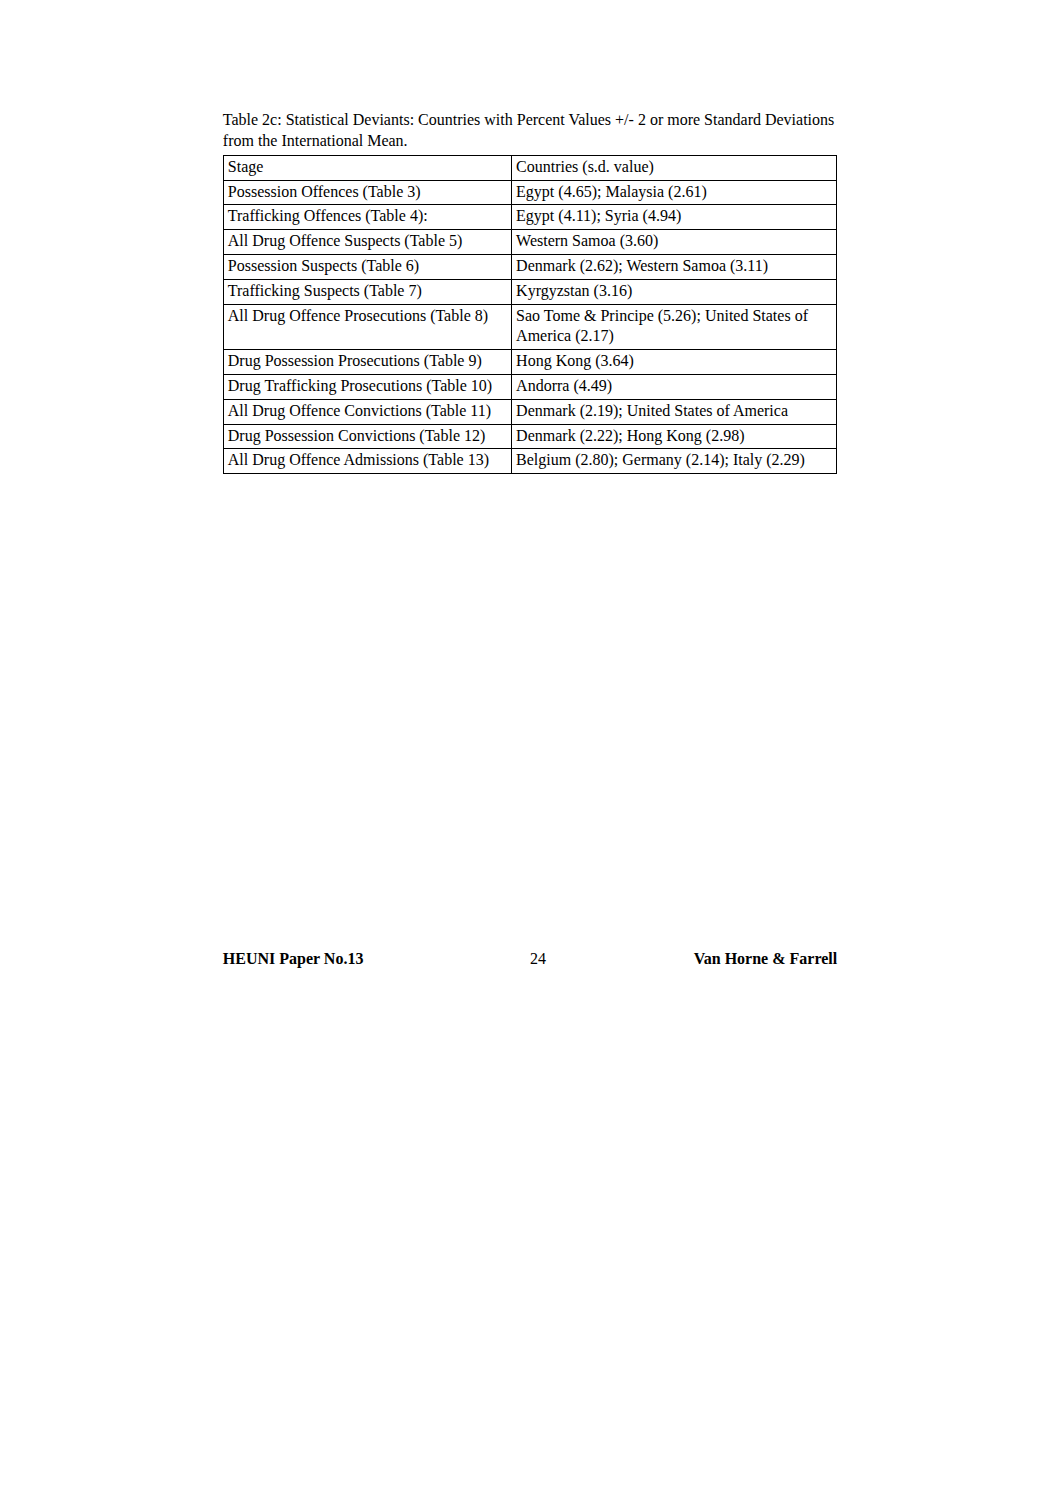Table 2c: Statistical Deviants: Countries with Percent Values +/- 2 or more Standard Deviations from the International Mean.
| Stage | Countries (s.d. value) |
| Possession Offences (Table 3) | Egypt (4.65); Malaysia (2.61) |
| Trafficking Offences (Table 4): | Egypt (4.11); Syria (4.94) |
| All Drug Offence Suspects (Table 5) | Western Samoa (3.60) |
| Possession Suspects (Table 6) | Denmark (2.62); Western Samoa (3.11) |
| Trafficking Suspects (Table 7) | Kyrgyzstan (3.16) |
| All Drug Offence Prosecutions (Table 8) | Sao Tome & Principe (5.26); United States of America (2.17) |
| Drug Possession Prosecutions (Table 9) | Hong Kong (3.64) |
| Drug Trafficking Prosecutions (Table 10) | Andorra (4.49) |
| All Drug Offence Convictions (Table 11) | Denmark (2.19); United States of America |
| Drug Possession Convictions (Table 12) | Denmark (2.22); Hong Kong (2.98) |
| All Drug Offence Admissions (Table 13) | Belgium (2.80); Germany (2.14); Italy (2.29) |
HEUNI Paper No.13 24 Van Horne & Farrell